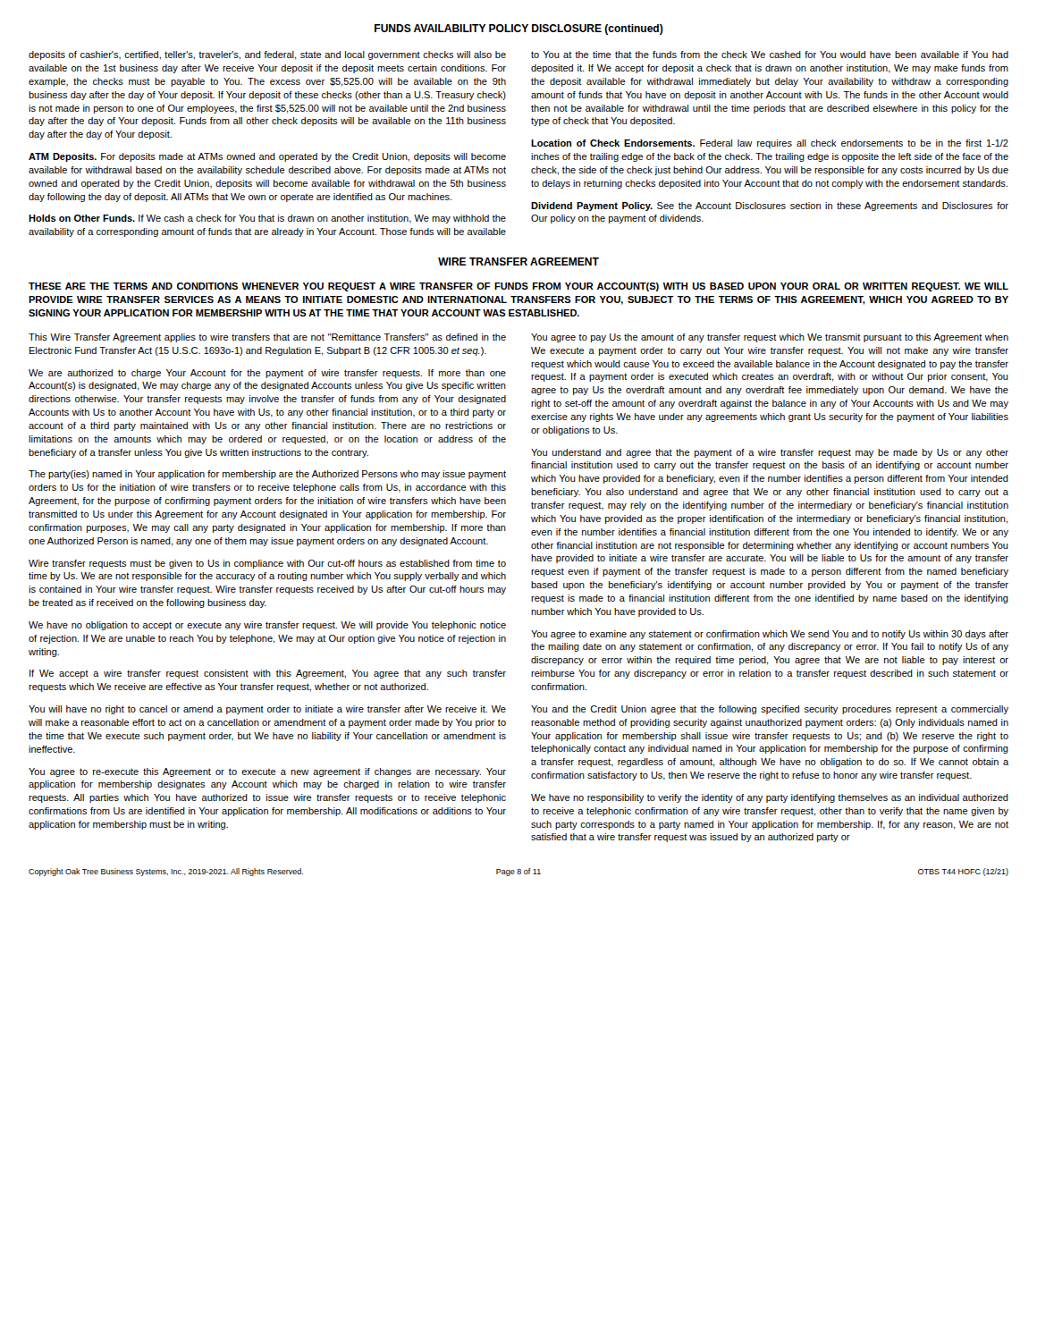FUNDS AVAILABILITY POLICY DISCLOSURE (continued)
deposits of cashier's, certified, teller's, traveler's, and federal, state and local government checks will also be available on the 1st business day after We receive Your deposit if the deposit meets certain conditions. For example, the checks must be payable to You. The excess over $5,525.00 will be available on the 9th business day after the day of Your deposit. If Your deposit of these checks (other than a U.S. Treasury check) is not made in person to one of Our employees, the first $5,525.00 will not be available until the 2nd business day after the day of Your deposit. Funds from all other check deposits will be available on the 11th business day after the day of Your deposit.
ATM Deposits. For deposits made at ATMs owned and operated by the Credit Union, deposits will become available for withdrawal based on the availability schedule described above. For deposits made at ATMs not owned and operated by the Credit Union, deposits will become available for withdrawal on the 5th business day following the day of deposit. All ATMs that We own or operate are identified as Our machines.
Holds on Other Funds. If We cash a check for You that is drawn on another institution, We may withhold the availability of a corresponding amount of funds that are already in Your Account. Those funds will be available to You at the time that the funds from the check We cashed for You would have been available if You had deposited it. If We accept for deposit a check that is drawn on another institution, We may make funds from the deposit available for withdrawal immediately but delay Your availability to withdraw a corresponding amount of funds that You have on deposit in another Account with Us. The funds in the other Account would then not be available for withdrawal until the time periods that are described elsewhere in this policy for the type of check that You deposited.
Location of Check Endorsements. Federal law requires all check endorsements to be in the first 1-1/2 inches of the trailing edge of the back of the check. The trailing edge is opposite the left side of the face of the check, the side of the check just behind Our address. You will be responsible for any costs incurred by Us due to delays in returning checks deposited into Your Account that do not comply with the endorsement standards.
Dividend Payment Policy. See the Account Disclosures section in these Agreements and Disclosures for Our policy on the payment of dividends.
WIRE TRANSFER AGREEMENT
THESE ARE THE TERMS AND CONDITIONS WHENEVER YOU REQUEST A WIRE TRANSFER OF FUNDS FROM YOUR ACCOUNT(S) WITH US BASED UPON YOUR ORAL OR WRITTEN REQUEST. WE WILL PROVIDE WIRE TRANSFER SERVICES AS A MEANS TO INITIATE DOMESTIC AND INTERNATIONAL TRANSFERS FOR YOU, SUBJECT TO THE TERMS OF THIS AGREEMENT, WHICH YOU AGREED TO BY SIGNING YOUR APPLICATION FOR MEMBERSHIP WITH US AT THE TIME THAT YOUR ACCOUNT WAS ESTABLISHED.
This Wire Transfer Agreement applies to wire transfers that are not "Remittance Transfers" as defined in the Electronic Fund Transfer Act (15 U.S.C. 1693o-1) and Regulation E, Subpart B (12 CFR 1005.30 et seq.).
We are authorized to charge Your Account for the payment of wire transfer requests. If more than one Account(s) is designated, We may charge any of the designated Accounts unless You give Us specific written directions otherwise. Your transfer requests may involve the transfer of funds from any of Your designated Accounts with Us to another Account You have with Us, to any other financial institution, or to a third party or account of a third party maintained with Us or any other financial institution. There are no restrictions or limitations on the amounts which may be ordered or requested, or on the location or address of the beneficiary of a transfer unless You give Us written instructions to the contrary.
The party(ies) named in Your application for membership are the Authorized Persons who may issue payment orders to Us for the initiation of wire transfers or to receive telephone calls from Us, in accordance with this Agreement, for the purpose of confirming payment orders for the initiation of wire transfers which have been transmitted to Us under this Agreement for any Account designated in Your application for membership. For confirmation purposes, We may call any party designated in Your application for membership. If more than one Authorized Person is named, any one of them may issue payment orders on any designated Account.
Wire transfer requests must be given to Us in compliance with Our cut-off hours as established from time to time by Us. We are not responsible for the accuracy of a routing number which You supply verbally and which is contained in Your wire transfer request. Wire transfer requests received by Us after Our cut-off hours may be treated as if received on the following business day.
We have no obligation to accept or execute any wire transfer request. We will provide You telephonic notice of rejection. If We are unable to reach You by telephone, We may at Our option give You notice of rejection in writing.
If We accept a wire transfer request consistent with this Agreement, You agree that any such transfer requests which We receive are effective as Your transfer request, whether or not authorized.
You will have no right to cancel or amend a payment order to initiate a wire transfer after We receive it. We will make a reasonable effort to act on a cancellation or amendment of a payment order made by You prior to the time that We execute such payment order, but We have no liability if Your cancellation or amendment is ineffective.
You agree to re-execute this Agreement or to execute a new agreement if changes are necessary. Your application for membership designates any Account which may be charged in relation to wire transfer requests. All parties which You have authorized to issue wire transfer requests or to receive telephonic confirmations from Us are identified in Your application for membership. All modifications or additions to Your application for membership must be in writing.
You agree to pay Us the amount of any transfer request which We transmit pursuant to this Agreement when We execute a payment order to carry out Your wire transfer request. You will not make any wire transfer request which would cause You to exceed the available balance in the Account designated to pay the transfer request. If a payment order is executed which creates an overdraft, with or without Our prior consent, You agree to pay Us the overdraft amount and any overdraft fee immediately upon Our demand. We have the right to set-off the amount of any overdraft against the balance in any of Your Accounts with Us and We may exercise any rights We have under any agreements which grant Us security for the payment of Your liabilities or obligations to Us.
You understand and agree that the payment of a wire transfer request may be made by Us or any other financial institution used to carry out the transfer request on the basis of an identifying or account number which You have provided for a beneficiary, even if the number identifies a person different from Your intended beneficiary. You also understand and agree that We or any other financial institution used to carry out a transfer request, may rely on the identifying number of the intermediary or beneficiary's financial institution which You have provided as the proper identification of the intermediary or beneficiary's financial institution, even if the number identifies a financial institution different from the one You intended to identify. We or any other financial institution are not responsible for determining whether any identifying or account numbers You have provided to initiate a wire transfer are accurate. You will be liable to Us for the amount of any transfer request even if payment of the transfer request is made to a person different from the named beneficiary based upon the beneficiary's identifying or account number provided by You or payment of the transfer request is made to a financial institution different from the one identified by name based on the identifying number which You have provided to Us.
You agree to examine any statement or confirmation which We send You and to notify Us within 30 days after the mailing date on any statement or confirmation, of any discrepancy or error. If You fail to notify Us of any discrepancy or error within the required time period, You agree that We are not liable to pay interest or reimburse You for any discrepancy or error in relation to a transfer request described in such statement or confirmation.
You and the Credit Union agree that the following specified security procedures represent a commercially reasonable method of providing security against unauthorized payment orders: (a) Only individuals named in Your application for membership shall issue wire transfer requests to Us; and (b) We reserve the right to telephonically contact any individual named in Your application for membership for the purpose of confirming a transfer request, regardless of amount, although We have no obligation to do so. If We cannot obtain a confirmation satisfactory to Us, then We reserve the right to refuse to honor any wire transfer request.
We have no responsibility to verify the identity of any party identifying themselves as an individual authorized to receive a telephonic confirmation of any wire transfer request, other than to verify that the name given by such party corresponds to a party named in Your application for membership. If, for any reason, We are not satisfied that a wire transfer request was issued by an authorized party or
Copyright Oak Tree Business Systems, Inc., 2019-2021. All Rights Reserved. Page 8 of 11 OTBS T44 HOFC (12/21)